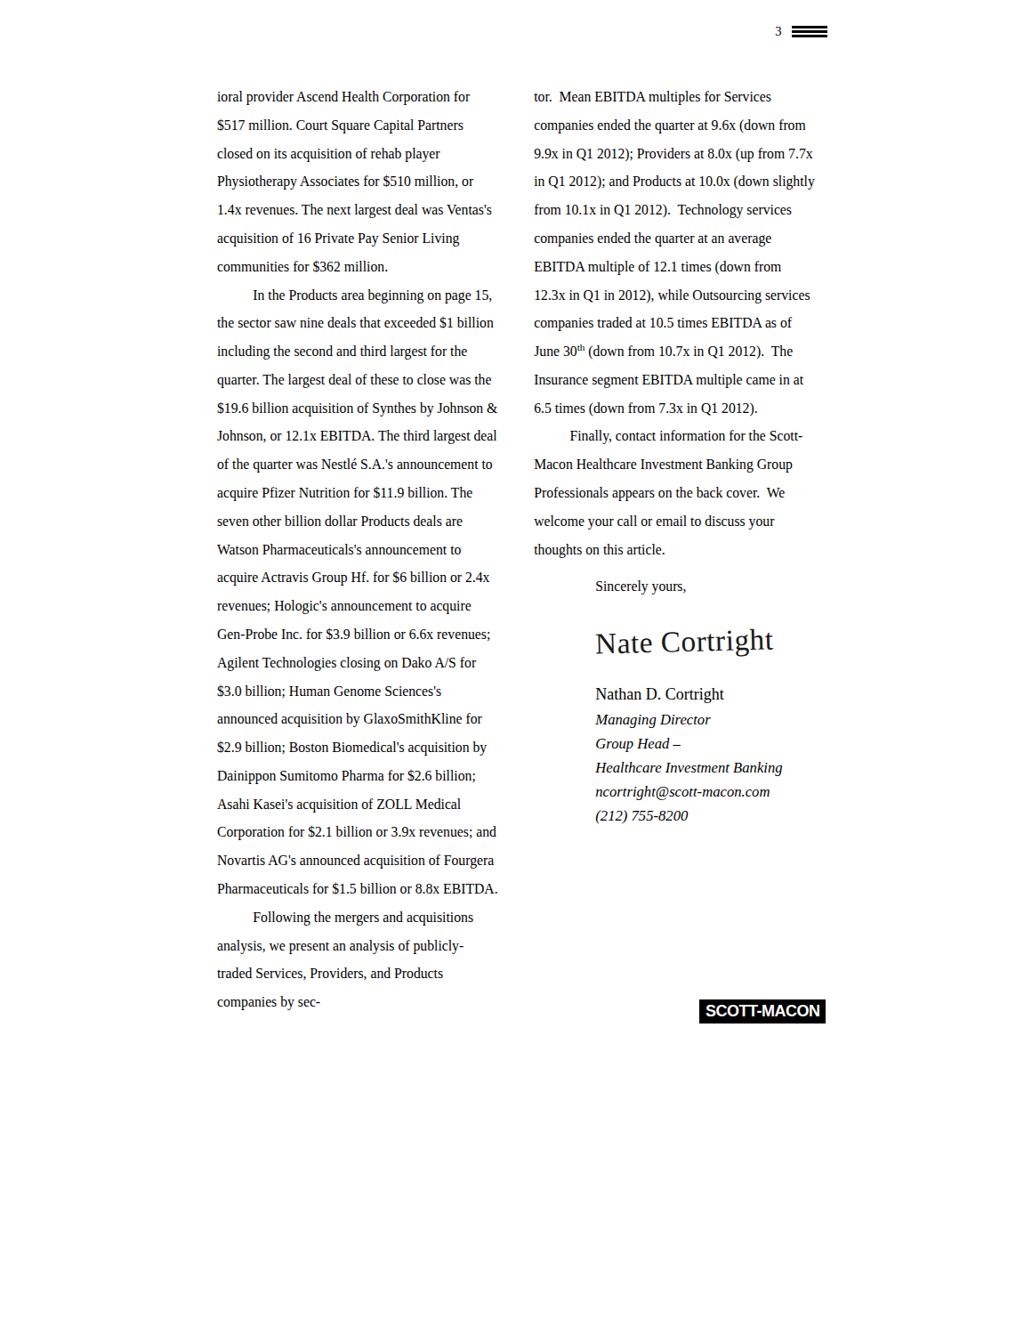3
ioral provider Ascend Health Corporation for $517 million. Court Square Capital Partners closed on its acquisition of rehab player Physiotherapy Associates for $510 million, or 1.4x revenues. The next largest deal was Ventas's acquisition of 16 Private Pay Senior Living communities for $362 million.
In the Products area beginning on page 15, the sector saw nine deals that exceeded $1 billion including the second and third largest for the quarter. The largest deal of these to close was the $19.6 billion acquisition of Synthes by Johnson & Johnson, or 12.1x EBITDA. The third largest deal of the quarter was Nestlé S.A.'s announcement to acquire Pfizer Nutrition for $11.9 billion. The seven other billion dollar Products deals are Watson Pharmaceuticals's announcement to acquire Actravis Group Hf. for $6 billion or 2.4x revenues; Hologic's announcement to acquire Gen-Probe Inc. for $3.9 billion or 6.6x revenues; Agilent Technologies closing on Dako A/S for $3.0 billion; Human Genome Sciences's announced acquisition by GlaxoSmithKline for $2.9 billion; Boston Biomedical's acquisition by Dainippon Sumitomo Pharma for $2.6 billion; Asahi Kasei's acquisition of ZOLL Medical Corporation for $2.1 billion or 3.9x revenues; and Novartis AG's announced acquisition of Fourgera Pharmaceuticals for $1.5 billion or 8.8x EBITDA.
Following the mergers and acquisitions analysis, we present an analysis of publicly-traded Services, Providers, and Products companies by sec-
tor. Mean EBITDA multiples for Services companies ended the quarter at 9.6x (down from 9.9x in Q1 2012); Providers at 8.0x (up from 7.7x in Q1 2012); and Products at 10.0x (down slightly from 10.1x in Q1 2012). Technology services companies ended the quarter at an average EBITDA multiple of 12.1 times (down from 12.3x in Q1 in 2012), while Outsourcing services companies traded at 10.5 times EBITDA as of June 30th (down from 10.7x in Q1 2012). The Insurance segment EBITDA multiple came in at 6.5 times (down from 7.3x in Q1 2012).
Finally, contact information for the Scott-Macon Healthcare Investment Banking Group Professionals appears on the back cover. We welcome your call or email to discuss your thoughts on this article.
Sincerely yours,
Nate Cortright
Nathan D. Cortright
Managing Director
Group Head –
Healthcare Investment Banking
ncortright@scott-macon.com
(212) 755-8200
SCOTT-MACON